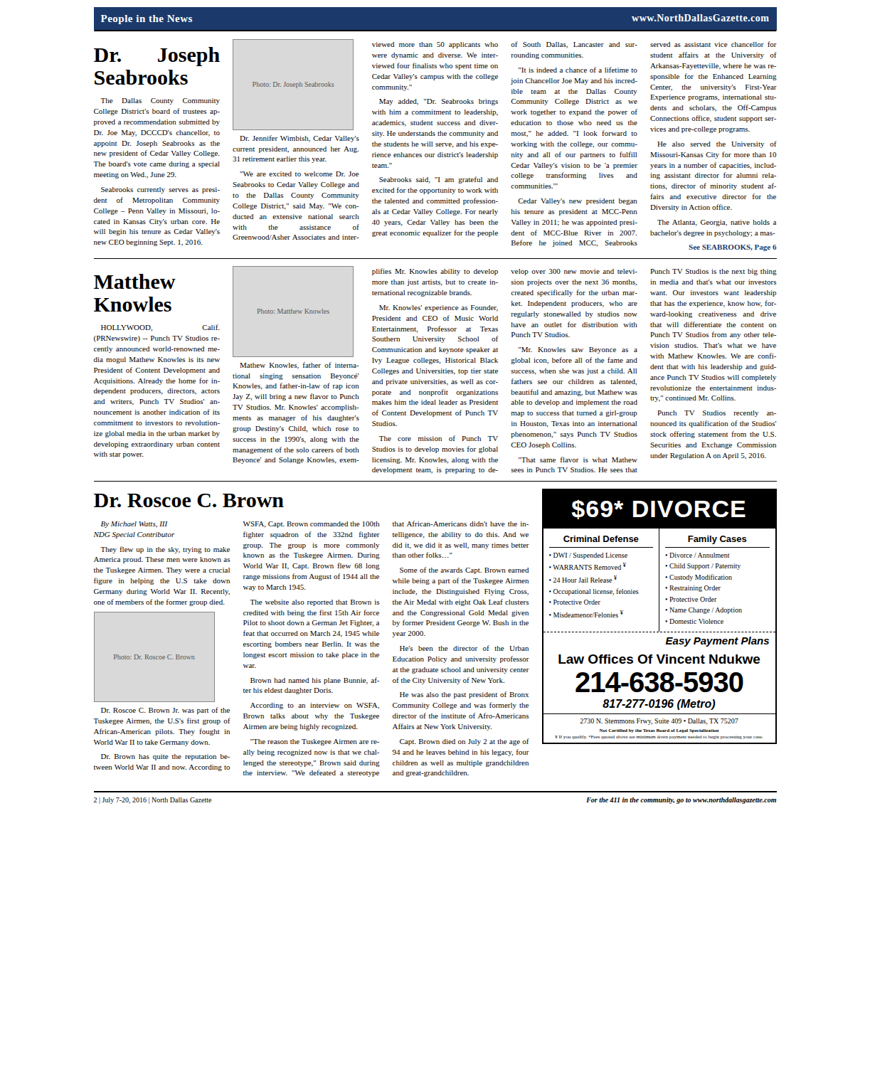People in the News
www.NorthDallasGazette.com
Dr. Joseph Seabrooks
The Dallas County Community College District's board of trustees approved a recommendation submitted by Dr. Joe May, DCCCD's chancellor, to appoint Dr. Joseph Seabrooks as the new president of Cedar Valley College. The board's vote came during a special meeting on Wed., June 29.
Photo: Dr. Joseph Seabrooks
Seabrooks currently serves as president of Metropolitan Community College – Penn Valley in Missouri, located in Kansas City's urban core. He will begin his tenure as Cedar Valley's new CEO beginning Sept. 1, 2016.
Dr. Jennifer Wimbish, Cedar Valley's current president, announced her Aug. 31 retirement earlier this year.
"We are excited to welcome Dr. Joe Seabrooks to Cedar Valley College and to the Dallas County Community College District," said May. "We conducted an extensive national search with the assistance of Greenwood/Asher Associates and interviewed more than 50 applicants who were dynamic and diverse. We interviewed four finalists who spent time on Cedar Valley's campus with the college community."
May added, "Dr. Seabrooks brings with him a commitment to leadership, academics, student success and diversity. He understands the community and the students he will serve, and his experience enhances our district's leadership team."
Seabrooks said, "I am grateful and excited for the opportunity to work with the talented and committed professionals at Cedar Valley College. For nearly 40 years, Cedar Valley has been the great economic equalizer for the people of South Dallas, Lancaster and surrounding communities.
"It is indeed a chance of a lifetime to join Chancellor Joe May and his incredible team at the Dallas County Community College District as we work together to expand the power of education to those who need us the most," he added. "I look forward to working with the college, our community and all of our partners to fulfill Cedar Valley's vision to be 'a premier college transforming lives and communities.'"
Cedar Valley's new president began his tenure as president at MCC-Penn Valley in 2011; he was appointed president of MCC-Blue River in 2007. Before he joined MCC, Seabrooks served as assistant vice chancellor for student affairs at the University of Arkansas-Fayetteville, where he was responsible for the Enhanced Learning Center, the university's First-Year Experience programs, international students and scholars, the Off-Campus Connections office, student support services and pre-college programs.
He also served the University of Missouri-Kansas City for more than 10 years in a number of capacities, including assistant director for alumni relations, director of minority student affairs and executive director for the Diversity in Action office.
The Atlanta, Georgia, native holds a bachelor's degree in psychology; a mas-
See SEABROOKS, Page 6
Matthew Knowles
HOLLYWOOD, Calif. (PRNewswire) -- Punch TV Studios recently announced world-renowned media mogul Mathew Knowles is its new President of Content Development and Acquisitions. Already the home for independent producers, directors, actors and writers, Punch TV Studios' announcement is another indication of its commitment to investors to revolutionize global media in the urban market by developing extraordinary urban content with star power.
Photo: Matthew Knowles
Mathew Knowles, father of international singing sensation Beyoncé' Knowles, and father-in-law of rap icon Jay Z, will bring a new flavor to Punch TV Studios. Mr. Knowles' accomplishments as manager of his daughter's group Destiny's Child, which rose to success in the 1990's, along with the management of the solo careers of both Beyonce' and Solange Knowles, exemplifies Mr. Knowles ability to develop more than just artists, but to create international recognizable brands.
Mr. Knowles' experience as Founder, President and CEO of Music World Entertainment, Professor at Texas Southern University School of Communication and keynote speaker at Ivy League colleges, Historical Black Colleges and Universities, top tier state and private universities, as well as corporate and nonprofit organizations makes him the ideal leader as President of Content Development of Punch TV Studios.
The core mission of Punch TV Studios is to develop movies for global licensing. Mr. Knowles, along with the development team, is preparing to develop over 300 new movie and television projects over the next 36 months, created specifically for the urban market. Independent producers, who are regularly stonewalled by studios now have an outlet for distribution with Punch TV Studios.
"Mr. Knowles saw Beyonce as a global icon, before all of the fame and success, when she was just a child. All fathers see our children as talented, beautiful and amazing, but Mathew was able to develop and implement the road map to success that turned a girl-group in Houston, Texas into an international phenomenon," says Punch TV Studios CEO Joseph Collins.
"That same flavor is what Mathew sees in Punch TV Studios. He sees that Punch TV Studios is the next big thing in media and that's what our investors want. Our investors want leadership that has the experience, know how, forward-looking creativeness and drive that will differentiate the content on Punch TV Studios from any other television studios. That's what we have with Mathew Knowles. We are confident that with his leadership and guidance Punch TV Studios will completely revolutionize the entertainment industry," continued Mr. Collins.
Punch TV Studios recently announced its qualification of the Studios' stock offering statement from the U.S. Securities and Exchange Commission under Regulation A on April 5, 2016.
Dr. Roscoe C. Brown
By Michael Watts, III
NDG Special Contributor
They flew up in the sky, trying to make America proud. These men were known as the Tuskegee Airmen. They were a crucial figure in helping the U.S take down Germany during World War II. Recently, one of members of the former group died.
Photo: Dr. Roscoe C. Brown
Dr. Roscoe C. Brown Jr. was part of the Tuskegee Airmen, the U.S's first group of African-American pilots. They fought in World War II to take Germany down.
Dr. Brown has quite the reputation between World War II and now. According to WSFA, Capt. Brown commanded the 100th fighter squadron of the 332nd fighter group. The group is more commonly known as the Tuskegee Airmen. During World War II, Capt. Brown flew 68 long range missions from August of 1944 all the way to March 1945.
The website also reported that Brown is credited with being the first 15th Air force Pilot to shoot down a German Jet Fighter, a feat that occurred on March 24, 1945 while escorting bombers near Berlin. It was the longest escort mission to take place in the war.
Brown had named his plane Bunnie, after his eldest daughter Doris.
According to an interview on WSFA, Brown talks about why the Tuskegee Airmen are being highly recognized.
"The reason the Tuskegee Airmen are really being recognized now is that we challenged the stereotype," Brown said during the interview. "We defeated a stereotype that African-Americans didn't have the intelligence, the ability to do this. And we did it, we did it as well, many times better than other folks…"
Some of the awards Capt. Brown earned while being a part of the Tuskegee Airmen include, the Distinguished Flying Cross, the Air Medal with eight Oak Leaf clusters and the Congressional Gold Medal given by former President George W. Bush in the year 2000.
He's been the director of the Urban Education Policy and university professor at the graduate school and university center of the City University of New York.
He was also the past president of Bronx Community College and was formerly the director of the institute of Afro-Americans Affairs at New York University.
Capt. Brown died on July 2 at the age of 94 and he leaves behind in his legacy, four children as well as multiple grandchildren and great-grandchildren.
$69* DIVORCE
Criminal Defense
• DWI / Suspended License
• WARRANTS Removed ¥
• 24 Hour Jail Release ¥
• Occupational license, felonies
• Protective Order
• Misdeamenor/Felonies ¥
Family Cases
• Divorce / Annulment
• Child Support / Paternity
• Custody Modification
• Restraining Order
• Protective Order
• Name Change / Adoption
• Domestic Violence
Easy Payment Plans
Law Offices Of Vincent Ndukwe
214-638-5930
817-277-0196 (Metro)
2730 N. Stemmons Frwy, Suite 409 • Dallas, TX 75207
Not Certified by the Texas Board of Legal Specialization
¥ If you qualify. *Fees quoted above are minimum down payment needed to begin processing your case.
2 | July 7-20, 2016 | North Dallas Gazette
For the 411 in the community, go to www.northdallasgazette.com